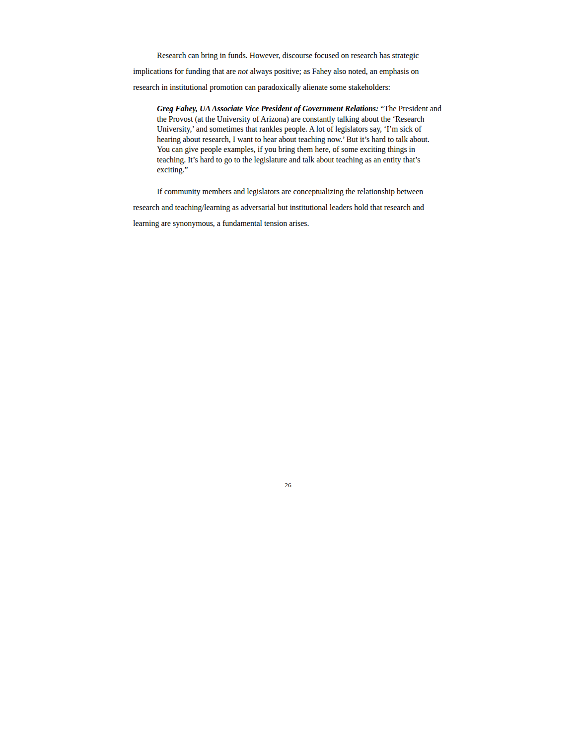Research can bring in funds. However, discourse focused on research has strategic implications for funding that are not always positive; as Fahey also noted, an emphasis on research in institutional promotion can paradoxically alienate some stakeholders:
Greg Fahey, UA Associate Vice President of Government Relations: “The President and the Provost (at the University of Arizona) are constantly talking about the ‘Research University,’ and sometimes that rankles people. A lot of legislators say, ‘I’m sick of hearing about research, I want to hear about teaching now.’ But it’s hard to talk about. You can give people examples, if you bring them here, of some exciting things in teaching. It’s hard to go to the legislature and talk about teaching as an entity that’s exciting.”
If community members and legislators are conceptualizing the relationship between research and teaching/learning as adversarial but institutional leaders hold that research and learning are synonymous, a fundamental tension arises.
26